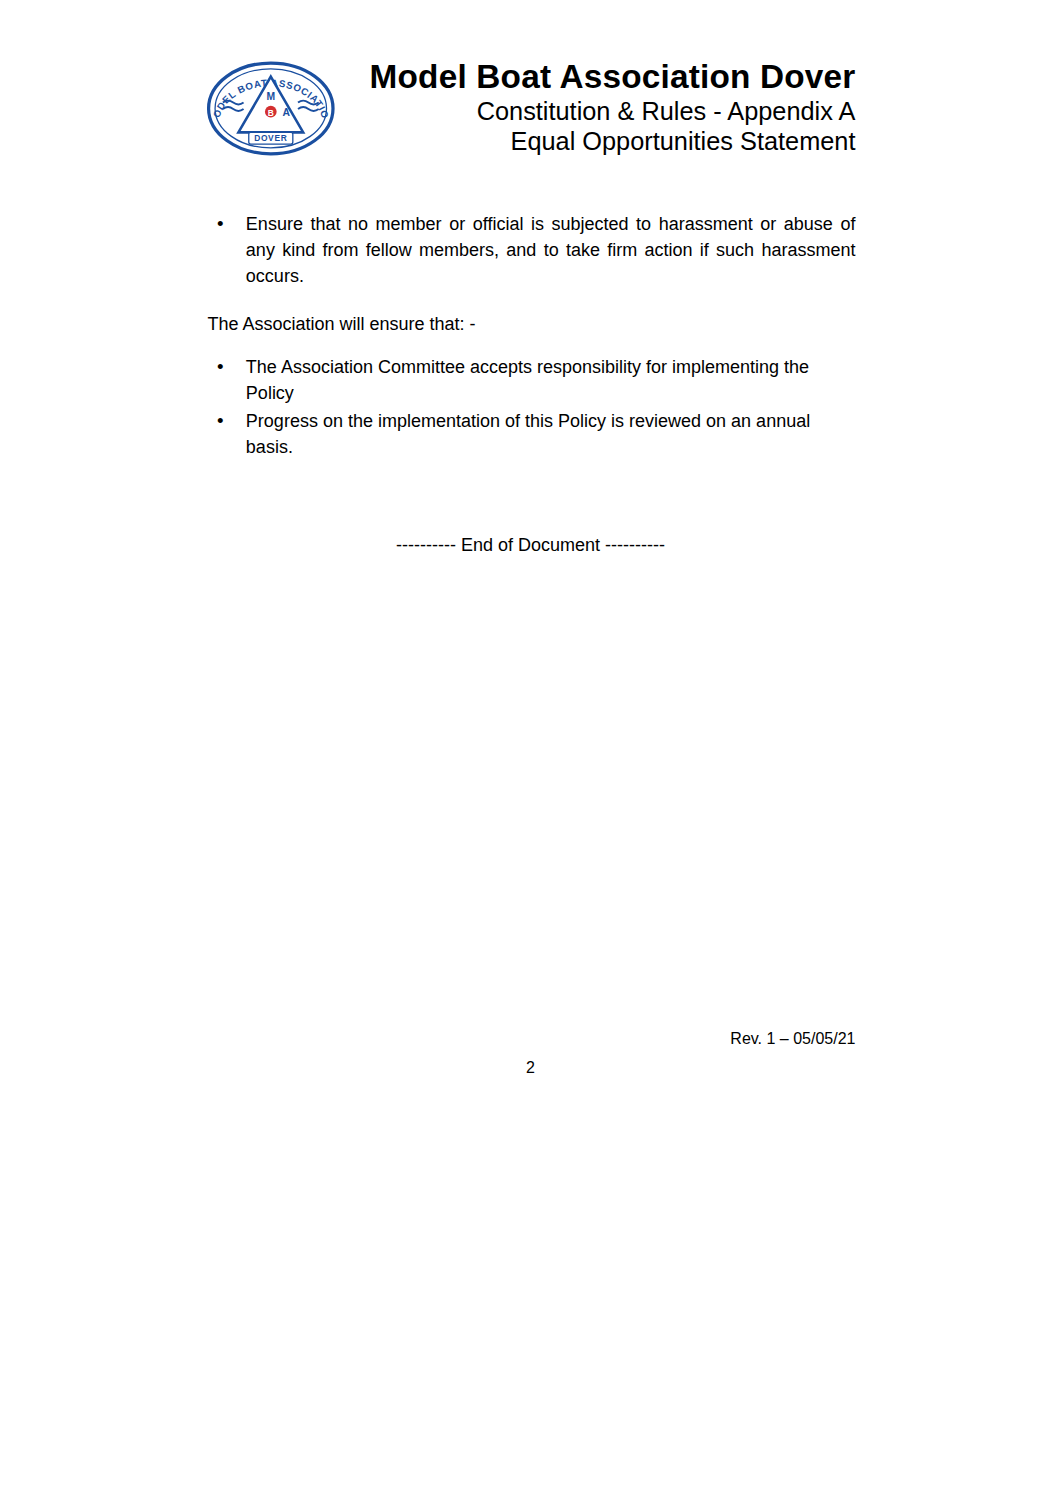MODEL BOAT ASSOCIATION M B A DOVER
Model Boat Association Dover
Constitution & Rules - Appendix A
Equal Opportunities Statement
Ensure that no member or official is subjected to harassment or abuse of any kind from fellow members, and to take firm action if such harassment occurs.
The Association will ensure that: -
The Association Committee accepts responsibility for implementing the Policy
Progress on the implementation of this Policy is reviewed on an annual basis.
---------- End of Document ----------
Rev. 1 – 05/05/21
2